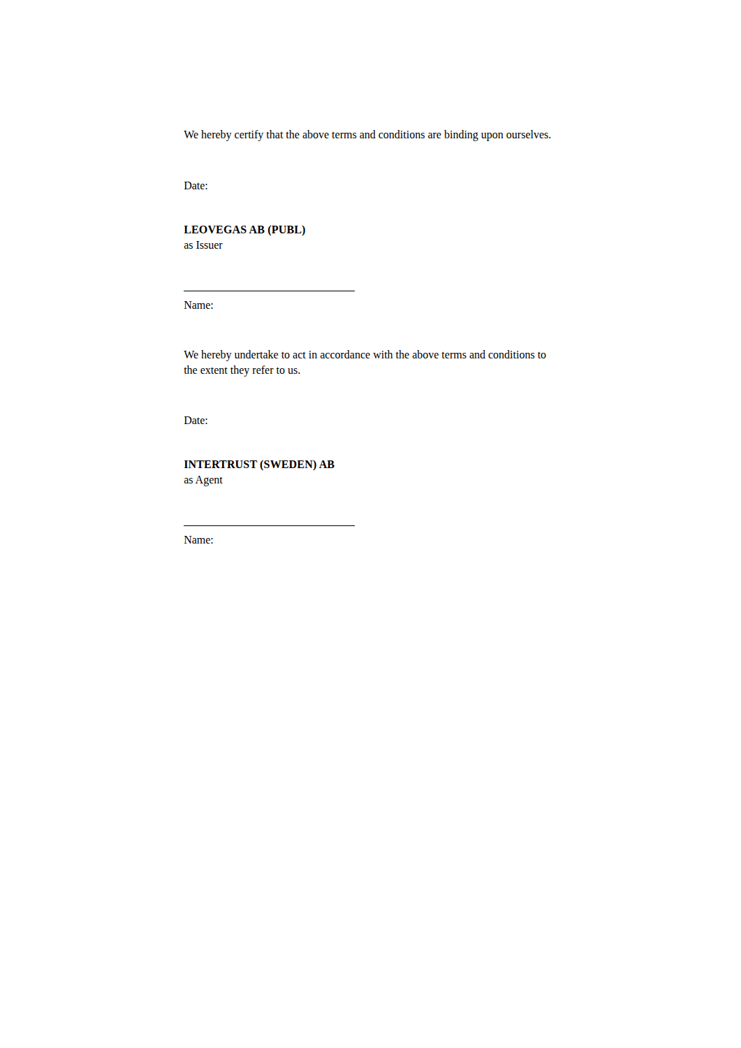We hereby certify that the above terms and conditions are binding upon ourselves.
Date:
LEOVEGAS AB (PUBL)
as Issuer
Name:
We hereby undertake to act in accordance with the above terms and conditions to the extent they refer to us.
Date:
INTERTRUST (SWEDEN) AB
as Agent
Name: